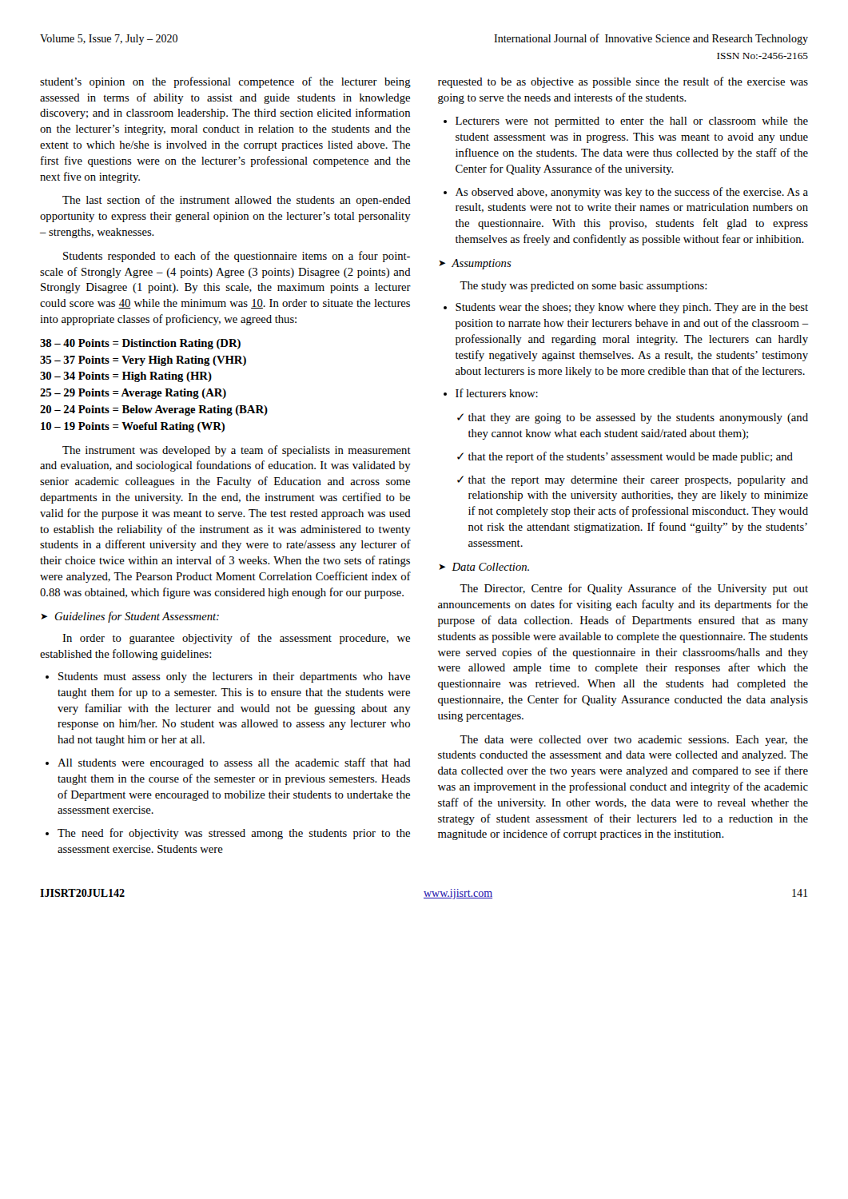Volume 5, Issue 7, July – 2020
International Journal of Innovative Science and Research Technology
ISSN No:-2456-2165
student’s opinion on the professional competence of the lecturer being assessed in terms of ability to assist and guide students in knowledge discovery; and in classroom leadership. The third section elicited information on the lecturer’s integrity, moral conduct in relation to the students and the extent to which he/she is involved in the corrupt practices listed above. The first five questions were on the lecturer’s professional competence and the next five on integrity.
The last section of the instrument allowed the students an open-ended opportunity to express their general opinion on the lecturer’s total personality – strengths, weaknesses.
Students responded to each of the questionnaire items on a four point-scale of Strongly Agree – (4 points) Agree (3 points) Disagree (2 points) and Strongly Disagree (1 point). By this scale, the maximum points a lecturer could score was 40 while the minimum was 10. In order to situate the lectures into appropriate classes of proficiency, we agreed thus:
38 – 40 Points = Distinction Rating (DR)
35 – 37 Points = Very High Rating (VHR)
30 – 34 Points = High Rating (HR)
25 – 29 Points = Average Rating (AR)
20 – 24 Points = Below Average Rating (BAR)
10 – 19 Points = Woeful Rating (WR)
The instrument was developed by a team of specialists in measurement and evaluation, and sociological foundations of education. It was validated by senior academic colleagues in the Faculty of Education and across some departments in the university. In the end, the instrument was certified to be valid for the purpose it was meant to serve. The test rested approach was used to establish the reliability of the instrument as it was administered to twenty students in a different university and they were to rate/assess any lecturer of their choice twice within an interval of 3 weeks. When the two sets of ratings were analyzed, The Pearson Product Moment Correlation Coefficient index of 0.88 was obtained, which figure was considered high enough for our purpose.
Guidelines for Student Assessment:
In order to guarantee objectivity of the assessment procedure, we established the following guidelines:
Students must assess only the lecturers in their departments who have taught them for up to a semester. This is to ensure that the students were very familiar with the lecturer and would not be guessing about any response on him/her. No student was allowed to assess any lecturer who had not taught him or her at all.
All students were encouraged to assess all the academic staff that had taught them in the course of the semester or in previous semesters. Heads of Department were encouraged to mobilize their students to undertake the assessment exercise.
The need for objectivity was stressed among the students prior to the assessment exercise. Students were
requested to be as objective as possible since the result of the exercise was going to serve the needs and interests of the students.
Lecturers were not permitted to enter the hall or classroom while the student assessment was in progress. This was meant to avoid any undue influence on the students. The data were thus collected by the staff of the Center for Quality Assurance of the university.
As observed above, anonymity was key to the success of the exercise. As a result, students were not to write their names or matriculation numbers on the questionnaire. With this proviso, students felt glad to express themselves as freely and confidently as possible without fear or inhibition.
Assumptions
The study was predicted on some basic assumptions:
Students wear the shoes; they know where they pinch. They are in the best position to narrate how their lecturers behave in and out of the classroom – professionally and regarding moral integrity. The lecturers can hardly testify negatively against themselves. As a result, the students’ testimony about lecturers is more likely to be more credible than that of the lecturers.
If lecturers know:
that they are going to be assessed by the students anonymously (and they cannot know what each student said/rated about them);
that the report of the students’ assessment would be made public; and
that the report may determine their career prospects, popularity and relationship with the university authorities, they are likely to minimize if not completely stop their acts of professional misconduct. They would not risk the attendant stigmatization. If found “guilty” by the students’ assessment.
Data Collection.
The Director, Centre for Quality Assurance of the University put out announcements on dates for visiting each faculty and its departments for the purpose of data collection. Heads of Departments ensured that as many students as possible were available to complete the questionnaire. The students were served copies of the questionnaire in their classrooms/halls and they were allowed ample time to complete their responses after which the questionnaire was retrieved. When all the students had completed the questionnaire, the Center for Quality Assurance conducted the data analysis using percentages.
The data were collected over two academic sessions. Each year, the students conducted the assessment and data were collected and analyzed. The data collected over the two years were analyzed and compared to see if there was an improvement in the professional conduct and integrity of the academic staff of the university. In other words, the data were to reveal whether the strategy of student assessment of their lecturers led to a reduction in the magnitude or incidence of corrupt practices in the institution.
IJISRT20JUL142
www.ijisrt.com
141